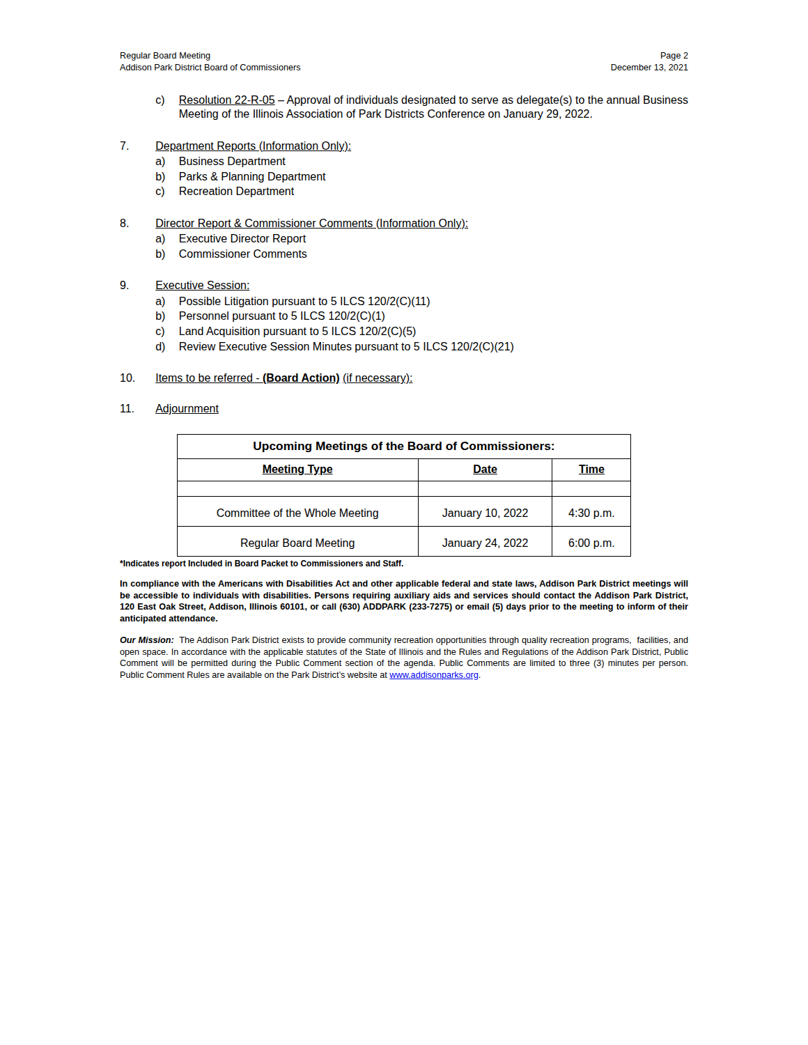Regular Board Meeting
Addison Park District Board of Commissioners
Page 2
December 13, 2021
c) Resolution 22-R-05 – Approval of individuals designated to serve as delegate(s) to the annual Business Meeting of the Illinois Association of Park Districts Conference on January 29, 2022.
7.
Department Reports (Information Only):
a) Business Department
b) Parks & Planning Department
c) Recreation Department
8.
Director Report & Commissioner Comments (Information Only):
a) Executive Director Report
b) Commissioner Comments
9.
Executive Session:
a) Possible Litigation pursuant to 5 ILCS 120/2(C)(11)
b) Personnel pursuant to 5 ILCS 120/2(C)(1)
c) Land Acquisition pursuant to 5 ILCS 120/2(C)(5)
d) Review Executive Session Minutes pursuant to 5 ILCS 120/2(C)(21)
10.
Items to be referred - (Board Action) (if necessary):
11.
Adjournment
Upcoming Meetings of the Board of Commissioners:
| Meeting Type | Date | Time |
| --- | --- | --- |
| Committee of the Whole Meeting | January 10, 2022 | 4:30 p.m. |
| Regular Board Meeting | January 24, 2022 | 6:00 p.m. |
*Indicates report Included in Board Packet to Commissioners and Staff.
In compliance with the Americans with Disabilities Act and other applicable federal and state laws, Addison Park District meetings will be accessible to individuals with disabilities. Persons requiring auxiliary aids and services should contact the Addison Park District, 120 East Oak Street, Addison, Illinois 60101, or call (630) ADDPARK (233-7275) or email (5) days prior to the meeting to inform of their anticipated attendance.
Our Mission: The Addison Park District exists to provide community recreation opportunities through quality recreation programs, facilities, and open space. In accordance with the applicable statutes of the State of Illinois and the Rules and Regulations of the Addison Park District, Public Comment will be permitted during the Public Comment section of the agenda. Public Comments are limited to three (3) minutes per person. Public Comment Rules are available on the Park District’s website at www.addisonparks.org.